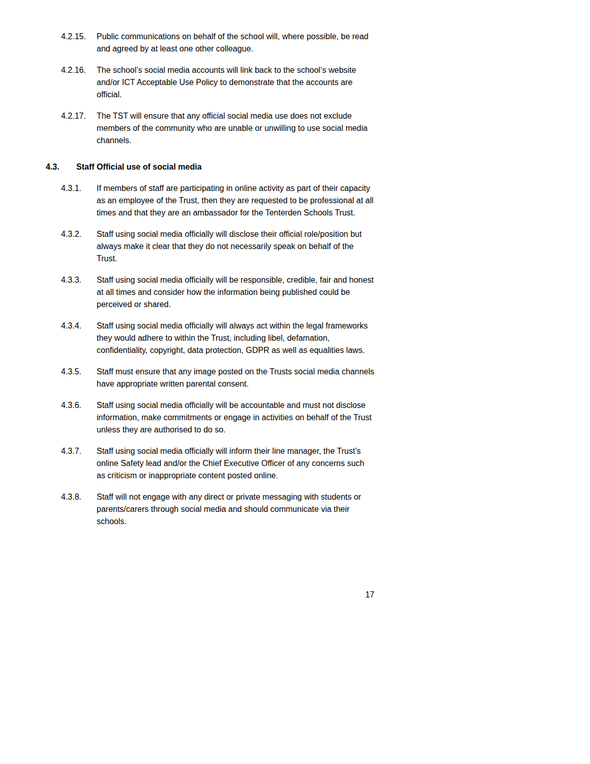4.2.15.
Public communications on behalf of the school will, where possible, be read and agreed by at least one other colleague.
4.2.16.
The school’s social media accounts will link back to the school‘s website and/or ICT Acceptable Use Policy to demonstrate that the accounts are official.
4.2.17.
The TST will ensure that any official social media use does not exclude members of the community who are unable or unwilling to use social media channels.
4.3. Staff Official use of social media
4.3.1.
If members of staff are participating in online activity as part of their capacity as an employee of the Trust, then they are requested to be professional at all times and that they are an ambassador for the Tenterden Schools Trust.
4.3.2.
Staff using social media officially will disclose their official role/position but always make it clear that they do not necessarily speak on behalf of the Trust.
4.3.3.
Staff using social media officially will be responsible, credible, fair and honest at all times and consider how the information being published could be perceived or shared.
4.3.4.
Staff using social media officially will always act within the legal frameworks they would adhere to within the Trust, including libel, defamation, confidentiality, copyright, data protection, GDPR as well as equalities laws.
4.3.5.
Staff must ensure that any image posted on the Trusts social media channels have appropriate written parental consent.
4.3.6.
Staff using social media officially will be accountable and must not disclose information, make commitments or engage in activities on behalf of the Trust unless they are authorised to do so.
4.3.7.
Staff using social media officially will inform their line manager, the Trust’s online Safety lead and/or the Chief Executive Officer of any concerns such as criticism or inappropriate content posted online.
4.3.8.
Staff will not engage with any direct or private messaging with students or parents/carers through social media and should communicate via their schools.
17